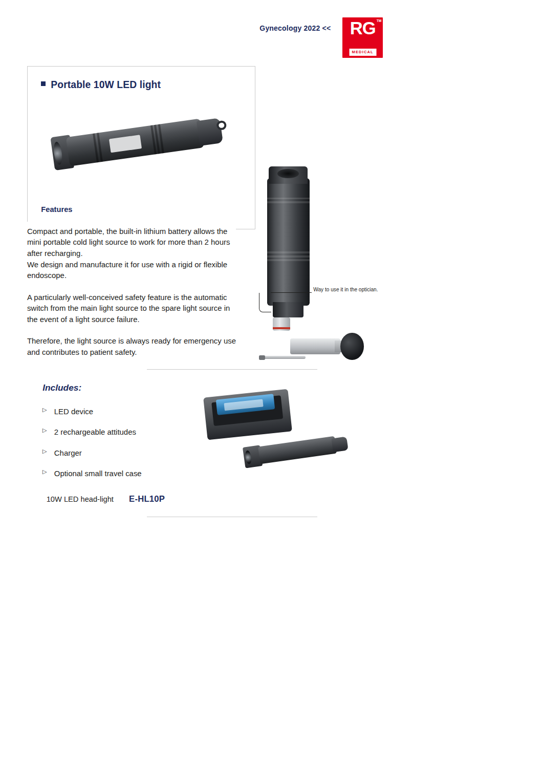Gynecology 2022 <<
TM RG MEDICAL
Portable 10W LED light
Features
Compact and portable, the built-in lithium battery allows the mini portable cold light source to work for more than 2 hours after recharging.
We design and manufacture it for use with a rigid or flexible endoscope.
A particularly well-conceived safety feature is the automatic switch from the main light source to the spare light source in the event of a light source failure.
Therefore, the light source is always ready for emergency use and contributes to patient safety.
Way to use it in the optician.
Includes:
LED device
2 rechargeable attitudes
Charger
Optional small travel case
10W LED head-light E-HL10P